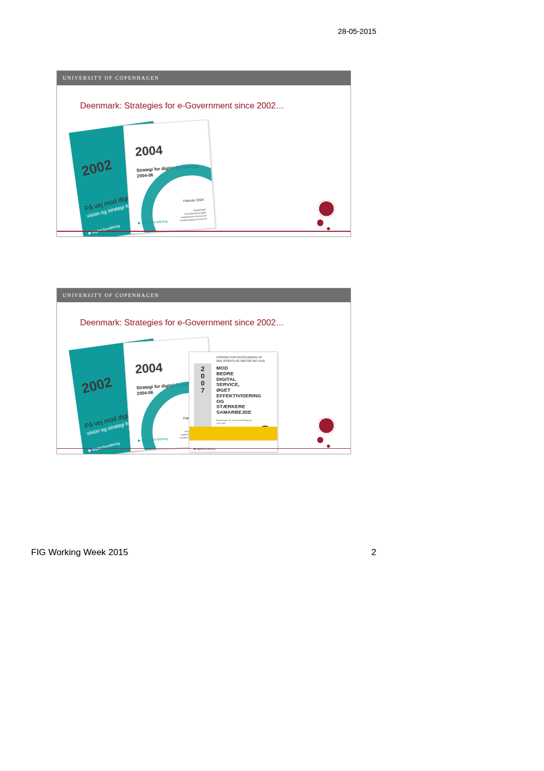28-05-2015
UNIVERSITY OF COPENHAGEN
Deenmark: Strategies for e-Government since 2002…
2002
På vej mod digital vision og strategi for den
digital forvaltning
2004
Strategi for digital forvaltning
2004-06
Februar 2004
digital forvaltning
Regeringen
Amtsrådsforeningen
Københavns Kommune
Frederiksberg Kommune
UNIVERSITY OF COPENHAGEN
Deenmark: Strategies for e-Government since 2002…
2002
På vej mod digital vision og strategi for den
digital forvaltning
2004
Strategi for digital forvaltning
2004-06
Februar 2004
digital forvaltning
Regeringen
Amtsrådsforeningen
Københavns Kommune
Frederiksberg Kommune
STRATEGI FOR DIGITALISERING AF
DEN OFFENTLIGE SEKTOR 2007-2010
2
0
0
7
MOD
BEDRE
DIGITAL
SERVICE,
ØGET
EFFEKTIVISERING
OG
STÆRKERE
SAMARBEJDE
Regeringen, KL og Danske Regioner
Juni 2007
digital forvaltning
FIG Working Week 2015 2